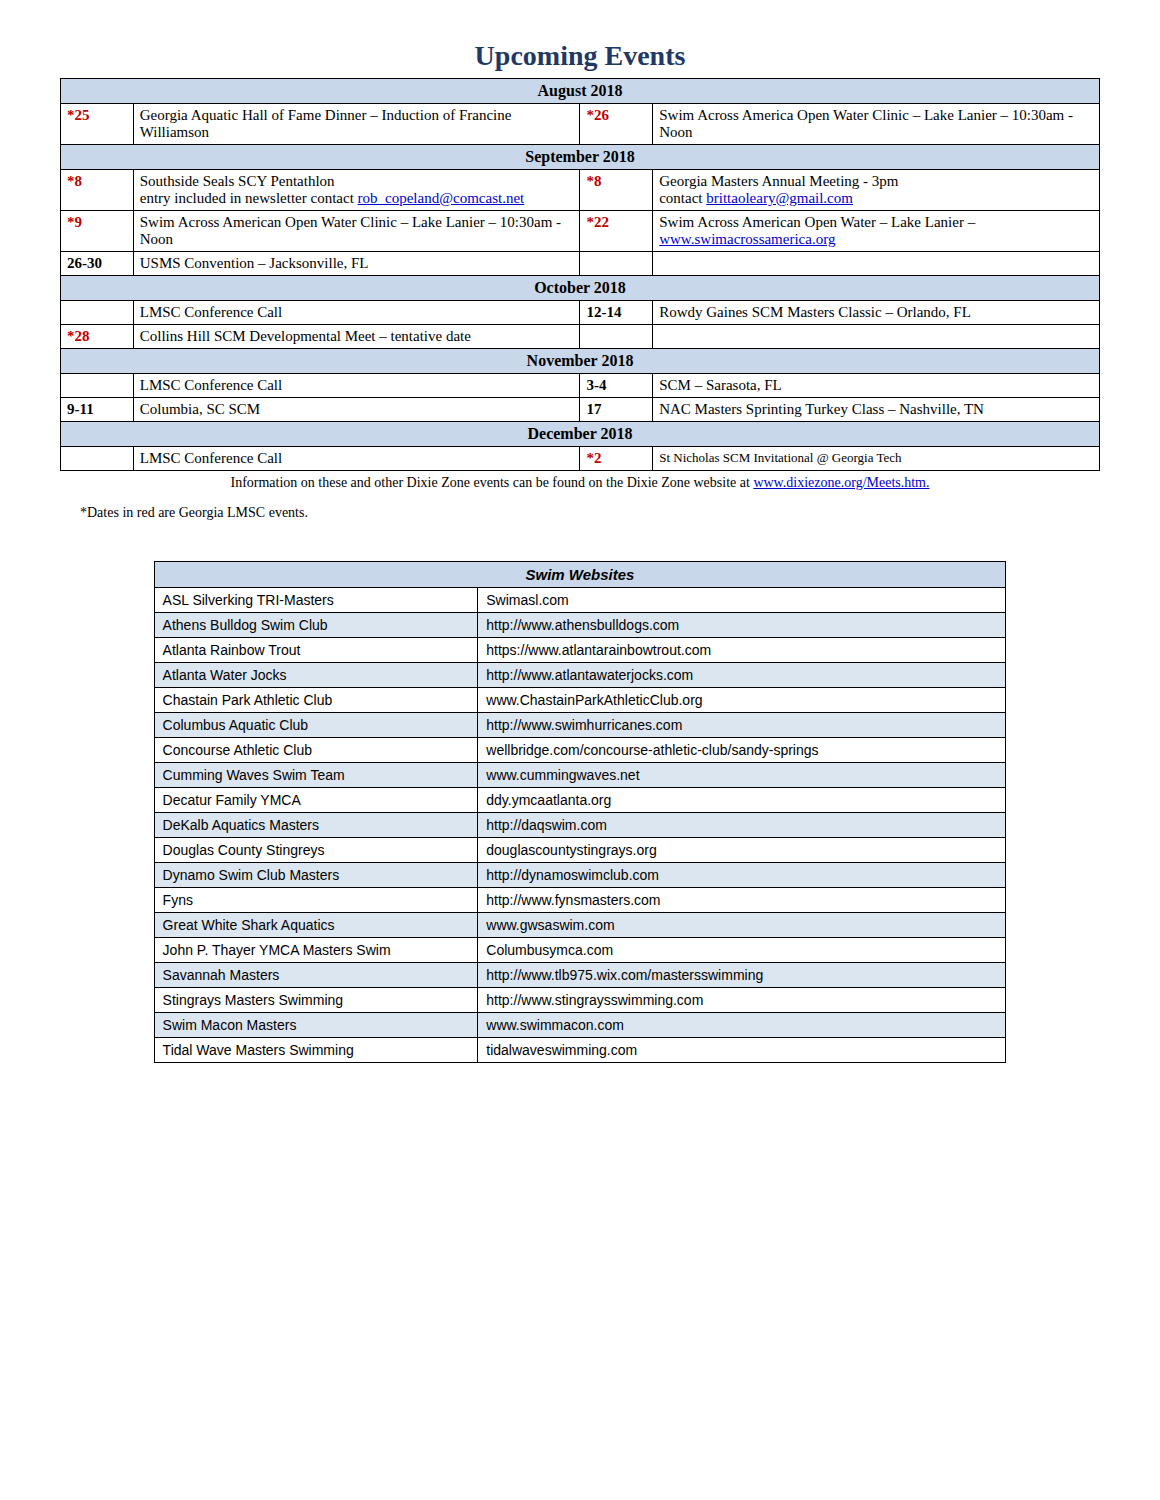Upcoming Events
| August 2018 |
| *25 | Georgia Aquatic Hall of Fame Dinner – Induction of Francine Williamson | *26 | Swim Across America Open Water Clinic – Lake Lanier – 10:30am - Noon |
| September 2018 |
| *8 | Southside Seals SCY Pentathlon entry included in newsletter contact rob_copeland@comcast.net | *8 | Georgia Masters Annual Meeting - 3pm contact brittaoleary@gmail.com |
| *9 | Swim Across American Open Water Clinic – Lake Lanier – 10:30am - Noon | *22 | Swim Across American Open Water – Lake Lanier – www.swimacrossamerica.org |
| 26-30 | USMS Convention – Jacksonville, FL | | |
| October 2018 |
| | LMSC Conference Call | 12-14 | Rowdy Gaines SCM Masters Classic – Orlando, FL |
| *28 | Collins Hill SCM Developmental Meet – tentative date | | |
| November 2018 |
| | LMSC Conference Call | 3-4 | SCM – Sarasota, FL |
| 9-11 | Columbia, SC SCM | 17 | NAC Masters Sprinting Turkey Class – Nashville, TN |
| December 2018 |
| | LMSC Conference Call | *2 | St Nicholas SCM Invitational @ Georgia Tech |
Information on these and other Dixie Zone events can be found on the Dixie Zone website at www.dixiezone.org/Meets.htm.
*Dates in red are Georgia LMSC events.
| Swim Websites |
| --- |
| ASL Silverking TRI-Masters | Swimasl.com |
| Athens Bulldog Swim Club | http://www.athensbulldogs.com |
| Atlanta Rainbow Trout | https://www.atlantarainbowtrout.com |
| Atlanta Water Jocks | http://www.atlantawaterjocks.com |
| Chastain Park Athletic Club | www.ChastainParkAthleticClub.org |
| Columbus Aquatic Club | http://www.swimhurricanes.com |
| Concourse Athletic Club | wellbridge.com/concourse-athletic-club/sandy-springs |
| Cumming Waves Swim Team | www.cummingwaves.net |
| Decatur Family YMCA | ddy.ymcaatlanta.org |
| DeKalb Aquatics Masters | http://daqswim.com |
| Douglas County Stingreys | douglascountystingrays.org |
| Dynamo Swim Club Masters | http://dynamoswimclub.com |
| Fyns | http://www.fynsmasters.com |
| Great White Shark Aquatics | www.gwsaswim.com |
| John P. Thayer YMCA Masters Swim | Columbusymca.com |
| Savannah Masters | http://www.tlb975.wix.com/mastersswimming |
| Stingrays Masters Swimming | http://www.stingraysswimming.com |
| Swim Macon Masters | www.swimmacon.com |
| Tidal Wave Masters Swimming | tidalwaveswimming.com |